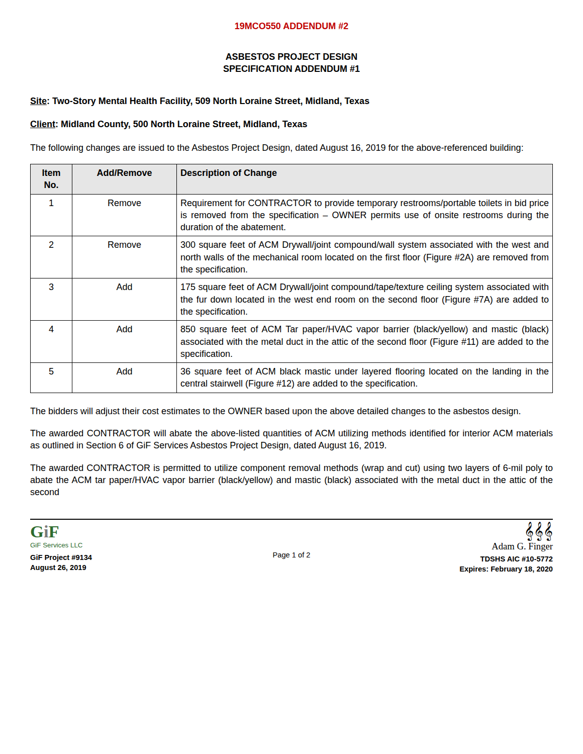19MCO550 ADDENDUM #2
ASBESTOS PROJECT DESIGN
SPECIFICATION ADDENDUM #1
Site: Two-Story Mental Health Facility, 509 North Loraine Street, Midland, Texas
Client: Midland County, 500 North Loraine Street, Midland, Texas
The following changes are issued to the Asbestos Project Design, dated August 16, 2019 for the above-referenced building:
| Item No. | Add/Remove | Description of Change |
| --- | --- | --- |
| 1 | Remove | Requirement for CONTRACTOR to provide temporary restrooms/portable toilets in bid price is removed from the specification – OWNER permits use of onsite restrooms during the duration of the abatement. |
| 2 | Remove | 300 square feet of ACM Drywall/joint compound/wall system associated with the west and north walls of the mechanical room located on the first floor (Figure #2A) are removed from the specification. |
| 3 | Add | 175 square feet of ACM Drywall/joint compound/tape/texture ceiling system associated with the fur down located in the west end room on the second floor (Figure #7A) are added to the specification. |
| 4 | Add | 850 square feet of ACM Tar paper/HVAC vapor barrier (black/yellow) and mastic (black) associated with the metal duct in the attic of the second floor (Figure #11) are added to the specification. |
| 5 | Add | 36 square feet of ACM black mastic under layered flooring located on the landing in the central stairwell (Figure #12) are added to the specification. |
The bidders will adjust their cost estimates to the OWNER based upon the above detailed changes to the asbestos design.
The awarded CONTRACTOR will abate the above-listed quantities of ACM utilizing methods identified for interior ACM materials as outlined in Section 6 of GiF Services Asbestos Project Design, dated August 16, 2019.
The awarded CONTRACTOR is permitted to utilize component removal methods (wrap and cut) using two layers of 6-mil poly to abate the ACM tar paper/HVAC vapor barrier (black/yellow) and mastic (black) associated with the metal duct in the attic of the second
Gi F
GiF Services LLC
GiF Project #9134
August 26, 2019
Page 1 of 2
𝄞𝄞𝄞
Adam G. Finger
TDSHS AIC #10-5772
Expires: February 18, 2020